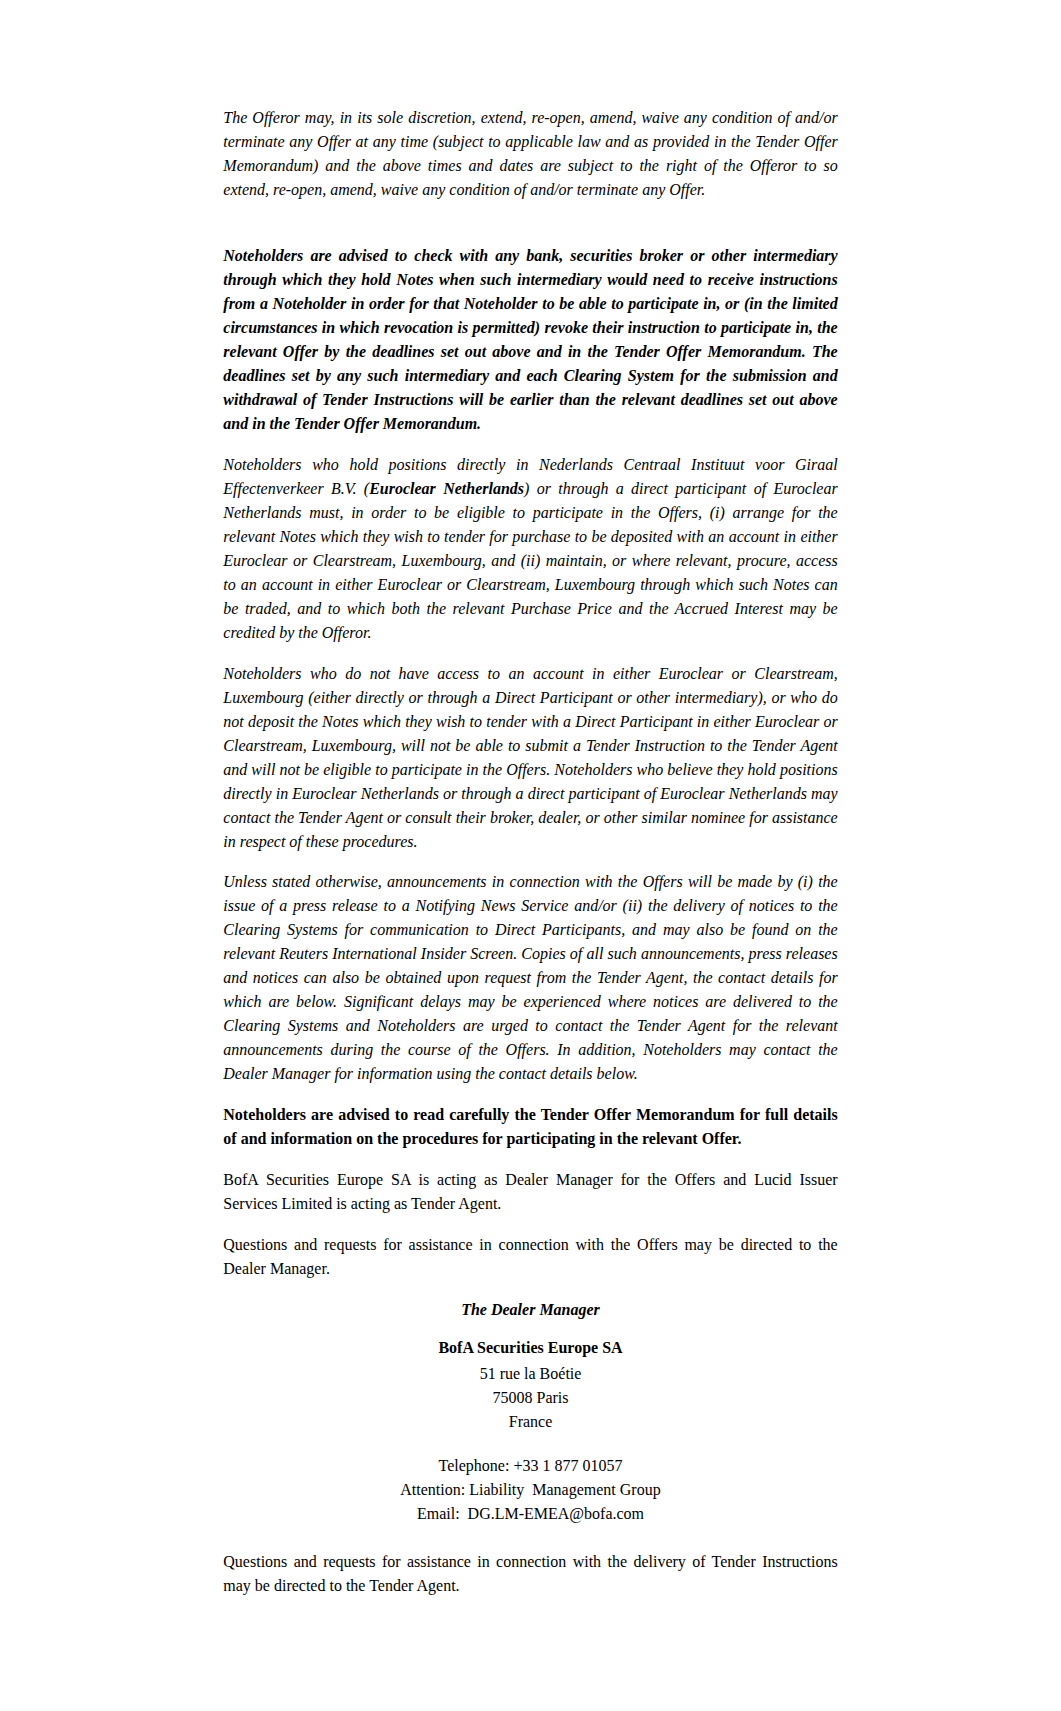The Offeror may, in its sole discretion, extend, re-open, amend, waive any condition of and/or terminate any Offer at any time (subject to applicable law and as provided in the Tender Offer Memorandum) and the above times and dates are subject to the right of the Offeror to so extend, re-open, amend, waive any condition of and/or terminate any Offer.
Noteholders are advised to check with any bank, securities broker or other intermediary through which they hold Notes when such intermediary would need to receive instructions from a Noteholder in order for that Noteholder to be able to participate in, or (in the limited circumstances in which revocation is permitted) revoke their instruction to participate in, the relevant Offer by the deadlines set out above and in the Tender Offer Memorandum. The deadlines set by any such intermediary and each Clearing System for the submission and withdrawal of Tender Instructions will be earlier than the relevant deadlines set out above and in the Tender Offer Memorandum.
Noteholders who hold positions directly in Nederlands Centraal Instituut voor Giraal Effectenverkeer B.V. (Euroclear Netherlands) or through a direct participant of Euroclear Netherlands must, in order to be eligible to participate in the Offers, (i) arrange for the relevant Notes which they wish to tender for purchase to be deposited with an account in either Euroclear or Clearstream, Luxembourg, and (ii) maintain, or where relevant, procure, access to an account in either Euroclear or Clearstream, Luxembourg through which such Notes can be traded, and to which both the relevant Purchase Price and the Accrued Interest may be credited by the Offeror.
Noteholders who do not have access to an account in either Euroclear or Clearstream, Luxembourg (either directly or through a Direct Participant or other intermediary), or who do not deposit the Notes which they wish to tender with a Direct Participant in either Euroclear or Clearstream, Luxembourg, will not be able to submit a Tender Instruction to the Tender Agent and will not be eligible to participate in the Offers. Noteholders who believe they hold positions directly in Euroclear Netherlands or through a direct participant of Euroclear Netherlands may contact the Tender Agent or consult their broker, dealer, or other similar nominee for assistance in respect of these procedures.
Unless stated otherwise, announcements in connection with the Offers will be made by (i) the issue of a press release to a Notifying News Service and/or (ii) the delivery of notices to the Clearing Systems for communication to Direct Participants, and may also be found on the relevant Reuters International Insider Screen. Copies of all such announcements, press releases and notices can also be obtained upon request from the Tender Agent, the contact details for which are below. Significant delays may be experienced where notices are delivered to the Clearing Systems and Noteholders are urged to contact the Tender Agent for the relevant announcements during the course of the Offers. In addition, Noteholders may contact the Dealer Manager for information using the contact details below.
Noteholders are advised to read carefully the Tender Offer Memorandum for full details of and information on the procedures for participating in the relevant Offer.
BofA Securities Europe SA is acting as Dealer Manager for the Offers and Lucid Issuer Services Limited is acting as Tender Agent.
Questions and requests for assistance in connection with the Offers may be directed to the Dealer Manager.
The Dealer Manager
BofA Securities Europe SA
51 rue la Boétie
75008 Paris
France
Telephone: +33 1 877 01057
Attention: Liability Management Group
Email: DG.LM-EMEA@bofa.com
Questions and requests for assistance in connection with the delivery of Tender Instructions may be directed to the Tender Agent.